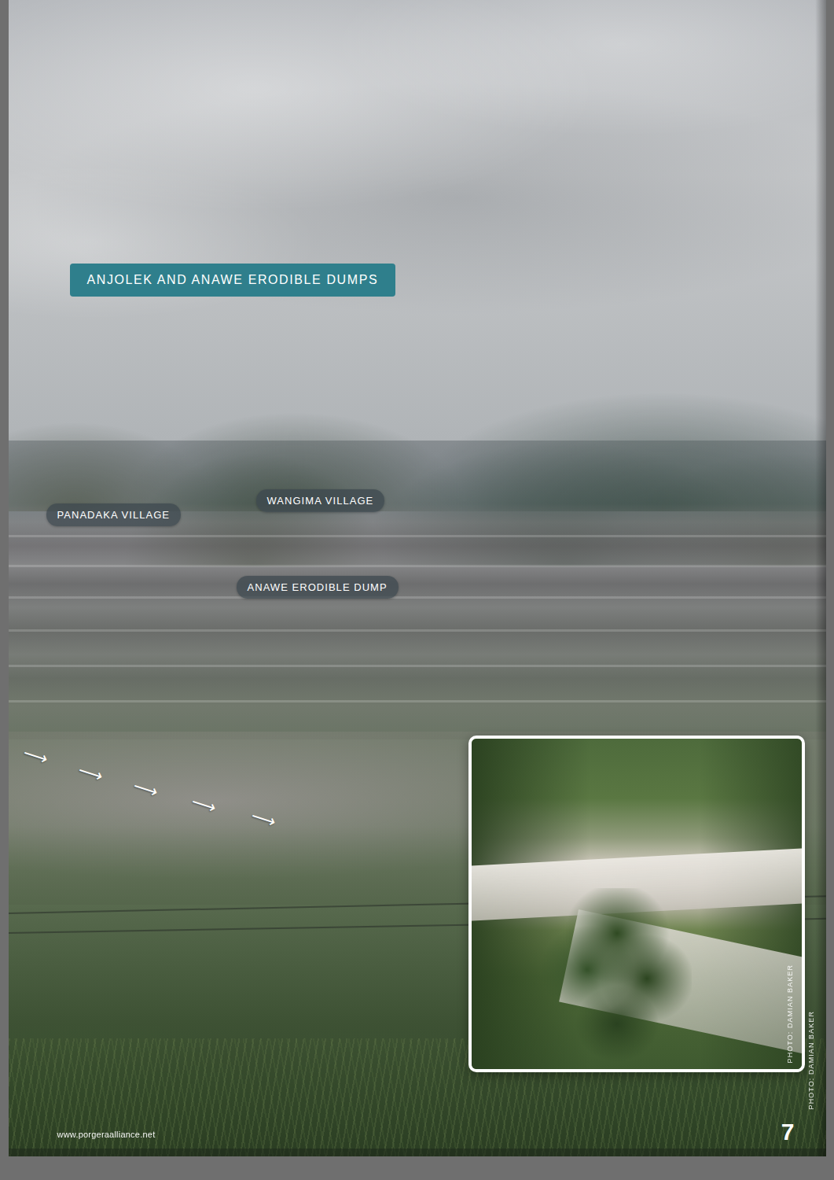ANJOLEK AND ANAWE ERODIBLE DUMPS
PANADAKA VILLAGE
WANGIMA VILLAGE
ANAWE ERODIBLE DUMP
⟶ ⟶ ⟶ ⟶ ⟶
PHOTO: DAMIAN BAKER
PHOTO: DAMIAN BAKER
www.porgeraalliance.net
7